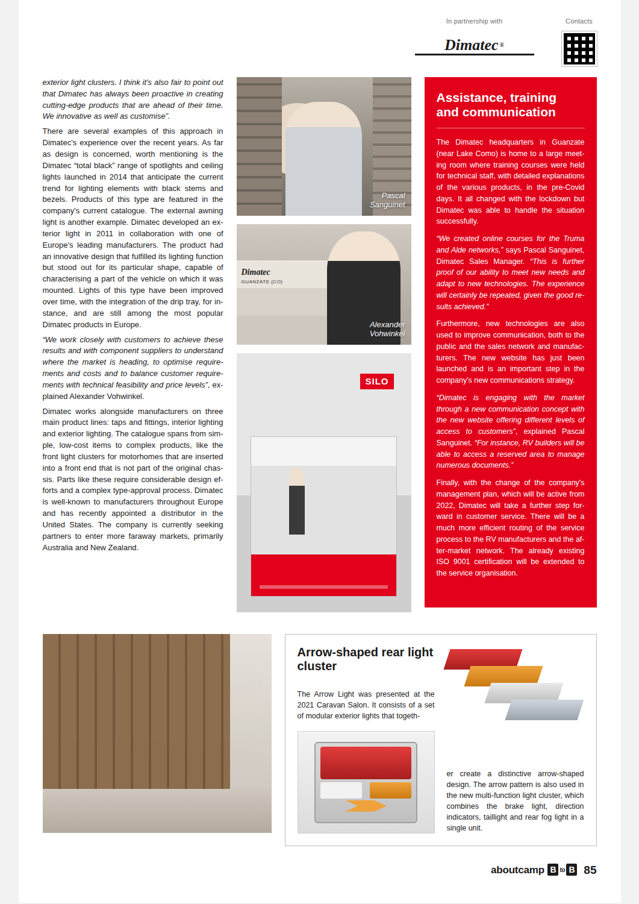In partnership with
Dimatec®
Contacts
exterior light clusters. I think it's also fair to point out that Dimatec has always been proactive in creating cutting-edge products that are ahead of their time. We innovative as well as customise”.
There are several examples of this approach in Dimatec's experience over the recent years. As far as design is concerned, worth mentioning is the Dimatec “total black” range of spotlights and ceiling lights launched in 2014 that anticipate the current trend for lighting elements with black stems and bezels. Products of this type are featured in the company's current catalogue. The external awning light is another example. Dimatec developed an exterior light in 2011 in collaboration with one of Europe's leading manufacturers. The product had an innovative design that fulfilled its lighting function but stood out for its particular shape, capable of characterising a part of the vehicle on which it was mounted. Lights of this type have been improved over time, with the integration of the drip tray, for instance, and are still among the most popular Dimatec products in Europe.
“We work closely with customers to achieve these results and with component suppliers to understand where the market is heading, to optimise requirements and costs and to balance customer requirements with technical feasibility and price levels”, explained Alexander Vohwinkel.
Dimatec works alongside manufacturers on three main product lines: taps and fittings, interior lighting and exterior lighting. The catalogue spans from simple, low-cost items to complex products, like the front light clusters for motorhomes that are inserted into a front end that is not part of the original chassis. Parts like these require considerable design efforts and a complex type-approval process. Dimatec is well-known to manufacturers throughout Europe and has recently appointed a distributor in the United States. The company is currently seeking partners to enter more faraway markets, primarily Australia and New Zealand.
Pascal
Sanguinet
Alexander
Vohwinkel
SILO
Assistance, training
and communication
The Dimatec headquarters in Guanzate (near Lake Como) is home to a large meeting room where training courses were held for technical staff, with detailed explanations of the various products, in the pre-Covid days. It all changed with the lockdown but Dimatec was able to handle the situation successfully.
“We created online courses for the Truma and Alde networks,” says Pascal Sanguinet, Dimatec Sales Manager. “This is further proof of our ability to meet new needs and adapt to new technologies. The experience will certainly be repeated, given the good results achieved.”
Furthermore, new technologies are also used to improve communication, both to the public and the sales network and manufacturers. The new website has just been launched and is an important step in the company's new communications strategy.
“Dimatec is engaging with the market through a new communication concept with the new website offering different levels of access to customers”, explained Pascal Sanguinet. “For instance, RV builders will be able to access a reserved area to manage numerous documents.”
Finally, with the change of the company's management plan, which will be active from 2022, Dimatec will take a further step forward in customer service. There will be a much more efficient routing of the service process to the RV manufacturers and the after-market network. The already existing ISO 9001 certification will be extended to the service organisation.
Arrow-shaped rear light cluster
The Arrow Light was presented at the 2021 Caravan Salon. It consists of a set of modular exterior lights that togeth-
er create a distinctive arrow-shaped design. The arrow pattern is also used in the new multi-function light cluster, which combines the brake light, direction indicators, taillight and rear fog light in a single unit.
aboutcamp Bto B 85